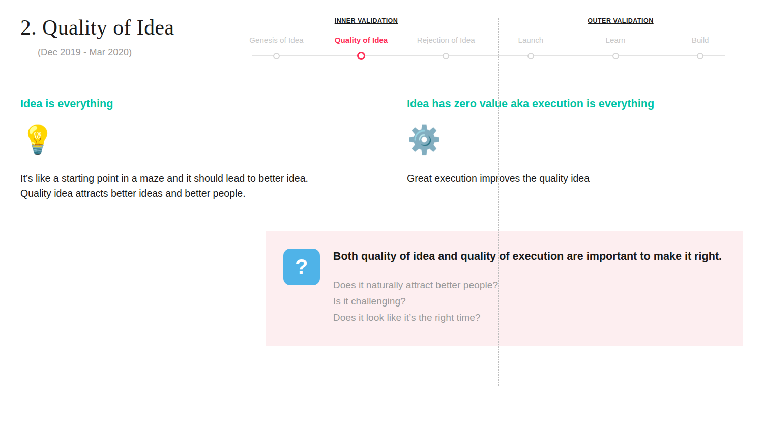2. Quality of Idea
(Dec 2019 - Mar 2020)
INNER VALIDATION
OUTER VALIDATION
Genesis of Idea Quality of Idea Rejection of Idea Launch Learn Build
Idea is everything
💡
It’s like a starting point in a maze and it should lead to better idea. Quality idea attracts better ideas and better people.
Idea has zero value aka execution is everything
⚙️
Great execution improves the quality idea
?
Both quality of idea and quality of execution are important to make it right.
Does it naturally attract better people?
Is it challenging?
Does it look like it’s the right time?